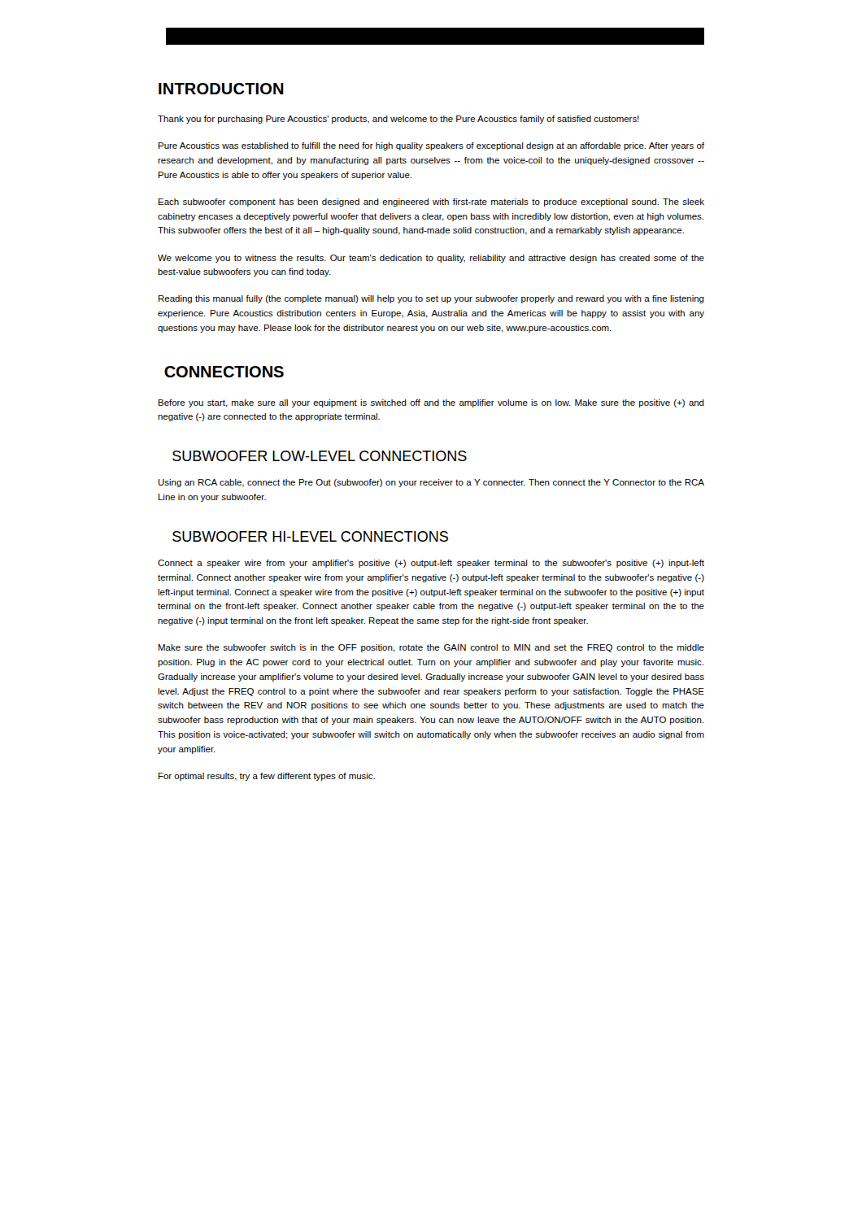INTRODUCTION
Thank you for purchasing Pure Acoustics' products, and welcome to the Pure Acoustics family of satisfied customers!
Pure Acoustics was established to fulfill the need for high quality speakers of exceptional design at an affordable price. After years of research and development, and by manufacturing all parts ourselves -- from the voice-coil to the uniquely-designed crossover -- Pure Acoustics is able to offer you speakers of superior value.
Each subwoofer component has been designed and engineered with first-rate materials to produce exceptional sound. The sleek cabinetry encases a deceptively powerful woofer that delivers a clear, open bass with incredibly low distortion, even at high volumes. This subwoofer offers the best of it all – high-quality sound, hand-made solid construction, and a remarkably stylish appearance.
We welcome you to witness the results. Our team's dedication to quality, reliability and attractive design has created some of the best-value subwoofers you can find today.
Reading this manual fully (the complete manual) will help you to set up your subwoofer properly and reward you with a fine listening experience. Pure Acoustics distribution centers in Europe, Asia, Australia and the Americas will be happy to assist you with any questions you may have. Please look for the distributor nearest you on our web site, www.pure-acoustics.com.
CONNECTIONS
Before you start, make sure all your equipment is switched off and the amplifier volume is on low. Make sure the positive (+) and negative (-) are connected to the appropriate terminal.
SUBWOOFER LOW-LEVEL CONNECTIONS
Using an RCA cable, connect the Pre Out (subwoofer) on your receiver to a Y connecter. Then connect the Y Connector to the RCA Line in on your subwoofer.
SUBWOOFER HI-LEVEL CONNECTIONS
Connect a speaker wire from your amplifier's positive (+) output-left speaker terminal to the subwoofer's positive (+) input-left terminal. Connect another speaker wire from your amplifier's negative (-) output-left speaker terminal to the subwoofer's negative (-) left-input terminal. Connect a speaker wire from the positive (+) output-left speaker terminal on the subwoofer to the positive (+) input terminal on the front-left speaker. Connect another speaker cable from the negative (-) output-left speaker terminal on the to the negative (-) input terminal on the front left speaker. Repeat the same step for the right-side front speaker.
Make sure the subwoofer switch is in the OFF position, rotate the GAIN control to MIN and set the FREQ control to the middle position. Plug in the AC power cord to your electrical outlet. Turn on your amplifier and subwoofer and play your favorite music. Gradually increase your amplifier's volume to your desired level. Gradually increase your subwoofer GAIN level to your desired bass level. Adjust the FREQ control to a point where the subwoofer and rear speakers perform to your satisfaction. Toggle the PHASE switch between the REV and NOR positions to see which one sounds better to you. These adjustments are used to match the subwoofer bass reproduction with that of your main speakers. You can now leave the AUTO/ON/OFF switch in the AUTO position. This position is voice-activated; your subwoofer will switch on automatically only when the subwoofer receives an audio signal from your amplifier.
For optimal results, try a few different types of music.